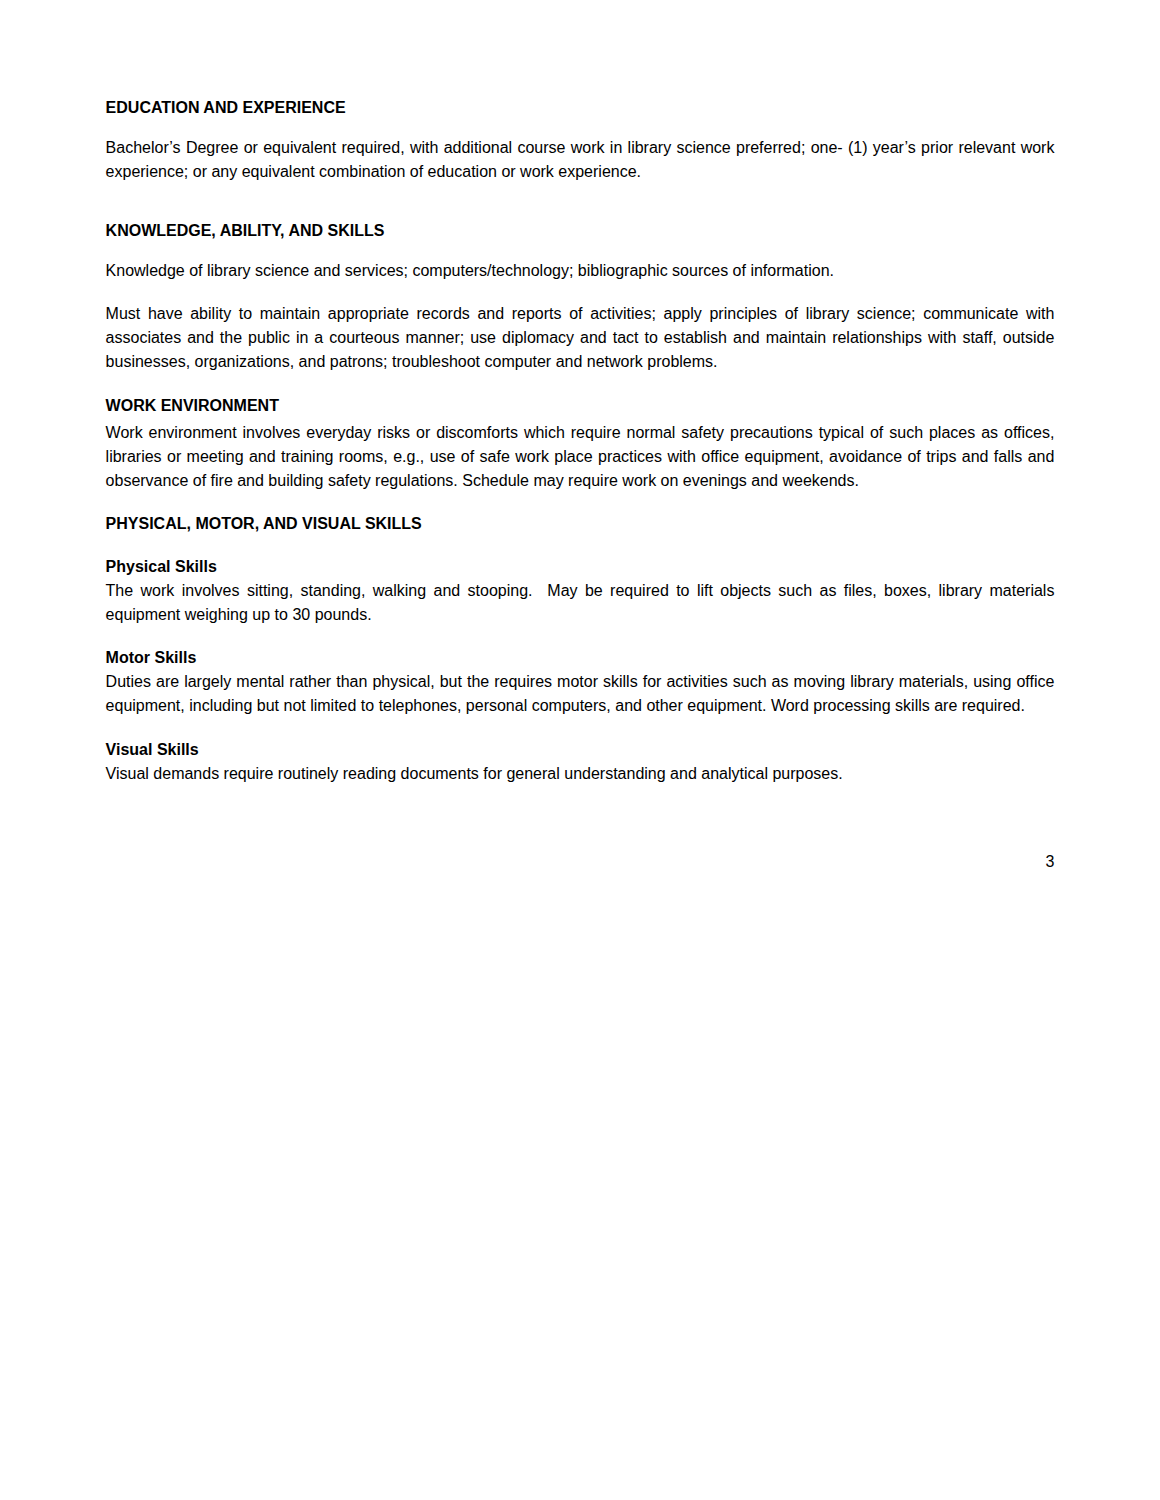EDUCATION AND EXPERIENCE
Bachelor’s Degree or equivalent required, with additional course work in library science preferred; one- (1) year’s prior relevant work experience; or any equivalent combination of education or work experience.
KNOWLEDGE, ABILITY, AND SKILLS
Knowledge of library science and services; computers/technology; bibliographic sources of information.
Must have ability to maintain appropriate records and reports of activities; apply principles of library science; communicate with associates and the public in a courteous manner; use diplomacy and tact to establish and maintain relationships with staff, outside businesses, organizations, and patrons; troubleshoot computer and network problems.
WORK ENVIRONMENT
Work environment involves everyday risks or discomforts which require normal safety precautions typical of such places as offices, libraries or meeting and training rooms, e.g., use of safe work place practices with office equipment, avoidance of trips and falls and observance of fire and building safety regulations. Schedule may require work on evenings and weekends.
PHYSICAL, MOTOR, AND VISUAL SKILLS
Physical Skills
The work involves sitting, standing, walking and stooping. May be required to lift objects such as files, boxes, library materials equipment weighing up to 30 pounds.
Motor Skills
Duties are largely mental rather than physical, but the requires motor skills for activities such as moving library materials, using office equipment, including but not limited to telephones, personal computers, and other equipment. Word processing skills are required.
Visual Skills
Visual demands require routinely reading documents for general understanding and analytical purposes.
3